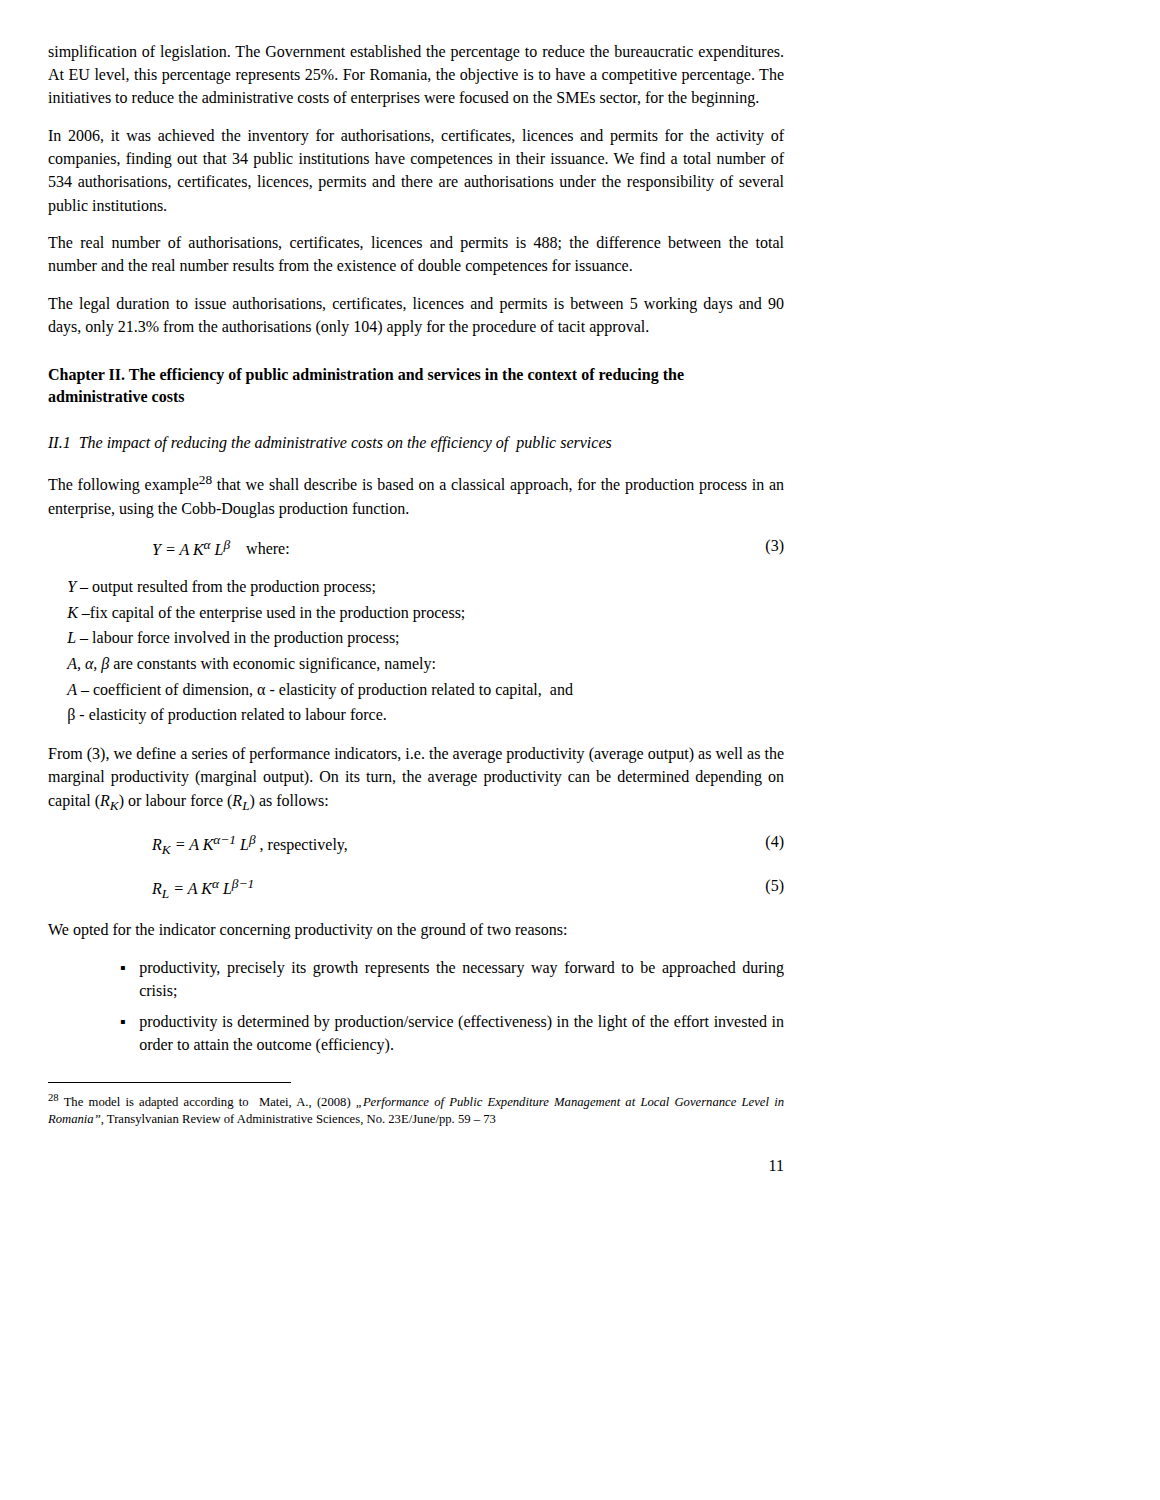simplification of legislation. The Government established the percentage to reduce the bureaucratic expenditures. At EU level, this percentage represents 25%. For Romania, the objective is to have a competitive percentage. The initiatives to reduce the administrative costs of enterprises were focused on the SMEs sector, for the beginning.
In 2006, it was achieved the inventory for authorisations, certificates, licences and permits for the activity of companies, finding out that 34 public institutions have competences in their issuance. We find a total number of 534 authorisations, certificates, licences, permits and there are authorisations under the responsibility of several public institutions.
The real number of authorisations, certificates, licences and permits is 488; the difference between the total number and the real number results from the existence of double competences for issuance.
The legal duration to issue authorisations, certificates, licences and permits is between 5 working days and 90 days, only 21.3% from the authorisations (only 104) apply for the procedure of tacit approval.
Chapter II. The efficiency of public administration and services in the context of reducing the administrative costs
II.1 The impact of reducing the administrative costs on the efficiency of public services
The following example28 that we shall describe is based on a classical approach, for the production process in an enterprise, using the Cobb-Douglas production function.
(3) Y = A Kα Lβ where:
Y – output resulted from the production process;
K –fix capital of the enterprise used in the production process;
L – labour force involved in the production process;
A, α, β are constants with economic significance, namely:
A – coefficient of dimension, α - elasticity of production related to capital, and
β - elasticity of production related to labour force.
From (3), we define a series of performance indicators, i.e. the average productivity (average output) as well as the marginal productivity (marginal output). On its turn, the average productivity can be determined depending on capital (RK) or labour force (RL) as follows:
(4) RK = A Kα−1 Lβ , respectively,
(5) RL = A Kα Lβ−1
We opted for the indicator concerning productivity on the ground of two reasons:
productivity, precisely its growth represents the necessary way forward to be approached during crisis;
productivity is determined by production/service (effectiveness) in the light of the effort invested in order to attain the outcome (efficiency).
28 The model is adapted according to Matei, A., (2008) „Performance of Public Expenditure Management at Local Governance Level in Romania”, Transylvanian Review of Administrative Sciences, No. 23E/June/pp. 59 – 73
11